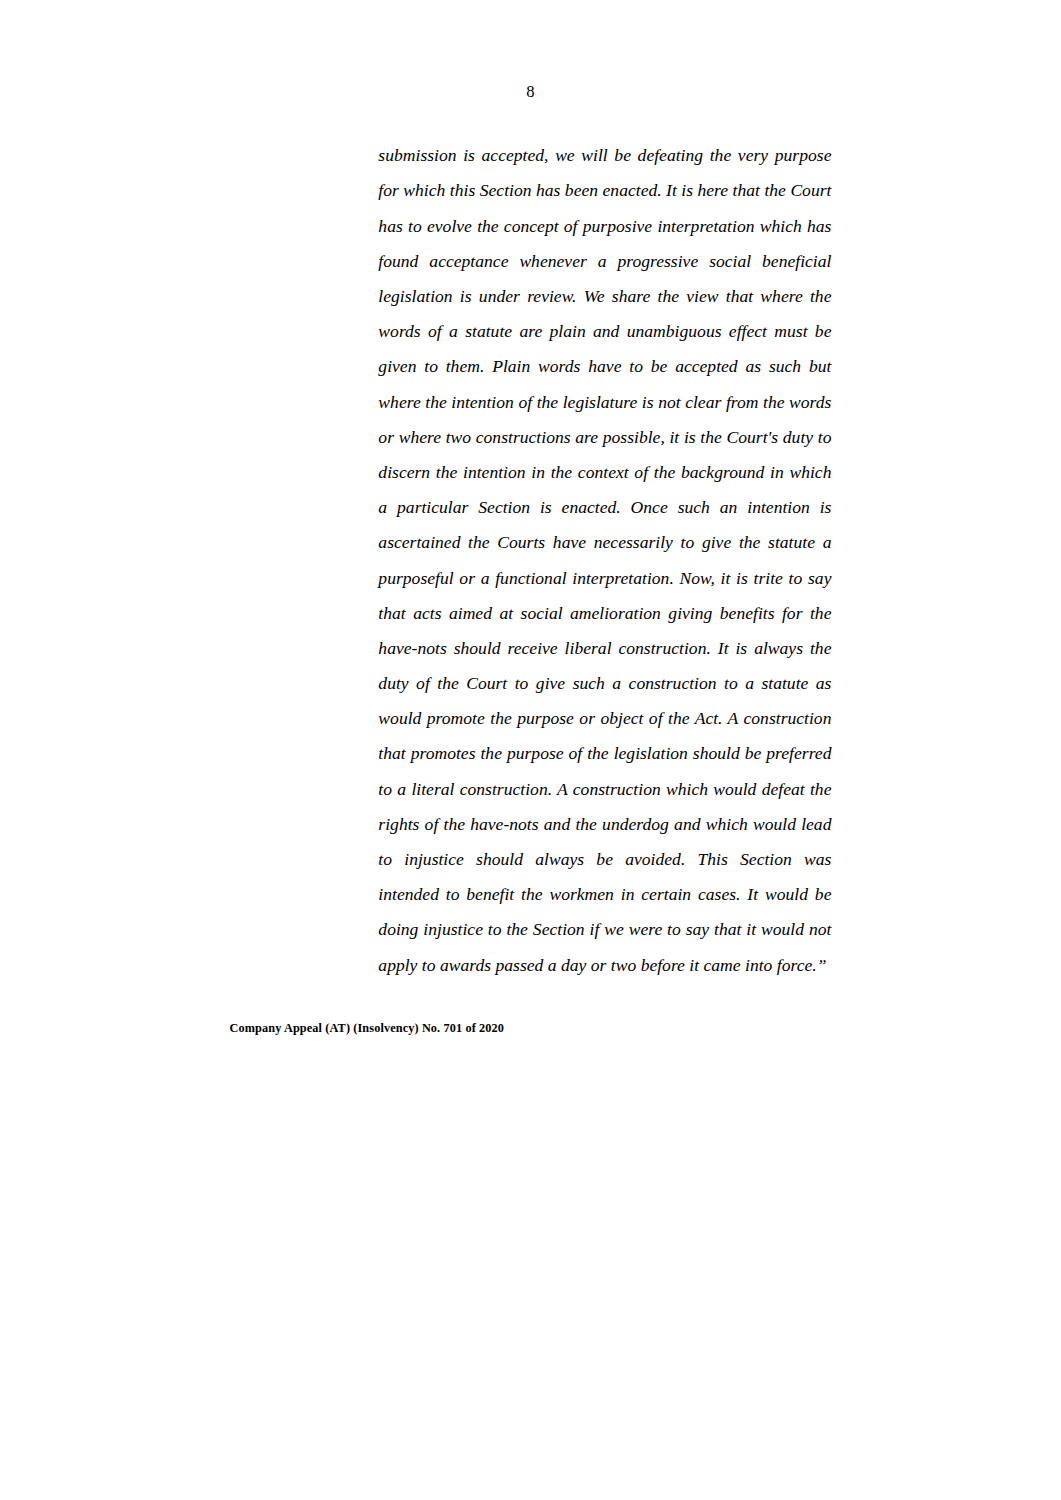8
submission is accepted, we will be defeating the very purpose for which this Section has been enacted. It is here that the Court has to evolve the concept of purposive interpretation which has found acceptance whenever a progressive social beneficial legislation is under review. We share the view that where the words of a statute are plain and unambiguous effect must be given to them. Plain words have to be accepted as such but where the intention of the legislature is not clear from the words or where two constructions are possible, it is the Court's duty to discern the intention in the context of the background in which a particular Section is enacted. Once such an intention is ascertained the Courts have necessarily to give the statute a purposeful or a functional interpretation. Now, it is trite to say that acts aimed at social amelioration giving benefits for the have-nots should receive liberal construction. It is always the duty of the Court to give such a construction to a statute as would promote the purpose or object of the Act. A construction that promotes the purpose of the legislation should be preferred to a literal construction. A construction which would defeat the rights of the have-nots and the underdog and which would lead to injustice should always be avoided. This Section was intended to benefit the workmen in certain cases. It would be doing injustice to the Section if we were to say that it would not apply to awards passed a day or two before it came into force.”
Company Appeal (AT) (Insolvency) No. 701 of 2020